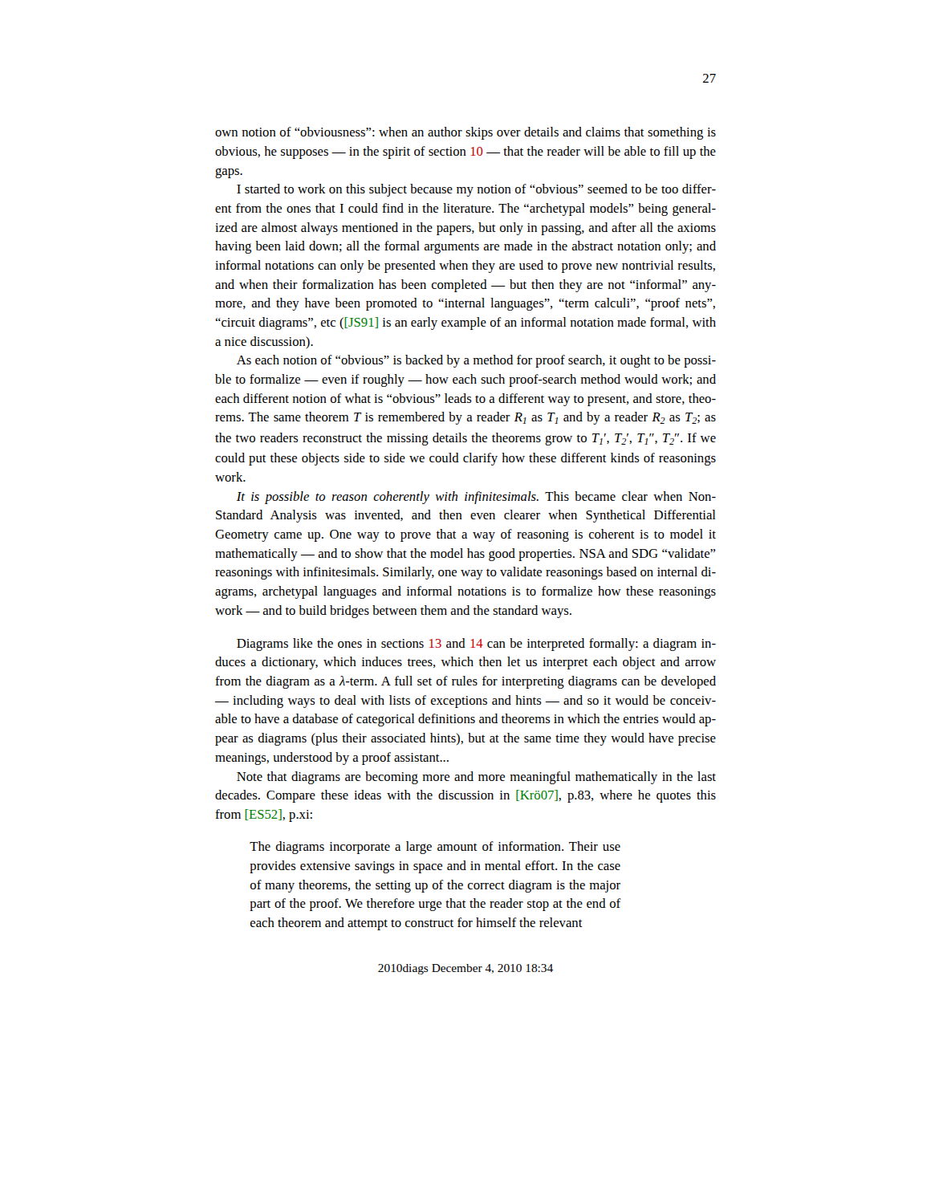27
own notion of “obviousness”: when an author skips over details and claims that something is obvious, he supposes — in the spirit of section 10 — that the reader will be able to fill up the gaps.
I started to work on this subject because my notion of “obvious” seemed to be too different from the ones that I could find in the literature. The “archetypal models” being generalized are almost always mentioned in the papers, but only in passing, and after all the axioms having been laid down; all the formal arguments are made in the abstract notation only; and informal notations can only be presented when they are used to prove new nontrivial results, and when their formalization has been completed — but then they are not “informal” anymore, and they have been promoted to “internal languages”, “term calculi”, “proof nets”, “circuit diagrams”, etc ([JS91] is an early example of an informal notation made formal, with a nice discussion).
As each notion of “obvious” is backed by a method for proof search, it ought to be possible to formalize — even if roughly — how each such proof-search method would work; and each different notion of what is “obvious” leads to a different way to present, and store, theorems. The same theorem T is remembered by a reader R1 as T1 and by a reader R2 as T2; as the two readers reconstruct the missing details the theorems grow to T1′, T2′, T1″, T2″. If we could put these objects side to side we could clarify how these different kinds of reasonings work.
It is possible to reason coherently with infinitesimals. This became clear when Non-Standard Analysis was invented, and then even clearer when Synthetical Differential Geometry came up. One way to prove that a way of reasoning is coherent is to model it mathematically — and to show that the model has good properties. NSA and SDG “validate” reasonings with infinitesimals. Similarly, one way to validate reasonings based on internal diagrams, archetypal languages and informal notations is to formalize how these reasonings work — and to build bridges between them and the standard ways.
Diagrams like the ones in sections 13 and 14 can be interpreted formally: a diagram induces a dictionary, which induces trees, which then let us interpret each object and arrow from the diagram as a λ-term. A full set of rules for interpreting diagrams can be developed — including ways to deal with lists of exceptions and hints — and so it would be conceivable to have a database of categorical definitions and theorems in which the entries would appear as diagrams (plus their associated hints), but at the same time they would have precise meanings, understood by a proof assistant...
Note that diagrams are becoming more and more meaningful mathematically in the last decades. Compare these ideas with the discussion in [Krö07], p.83, where he quotes this from [ES52], p.xi:
The diagrams incorporate a large amount of information. Their use provides extensive savings in space and in mental effort. In the case of many theorems, the setting up of the correct diagram is the major part of the proof. We therefore urge that the reader stop at the end of each theorem and attempt to construct for himself the relevant
2010diags December 4, 2010 18:34